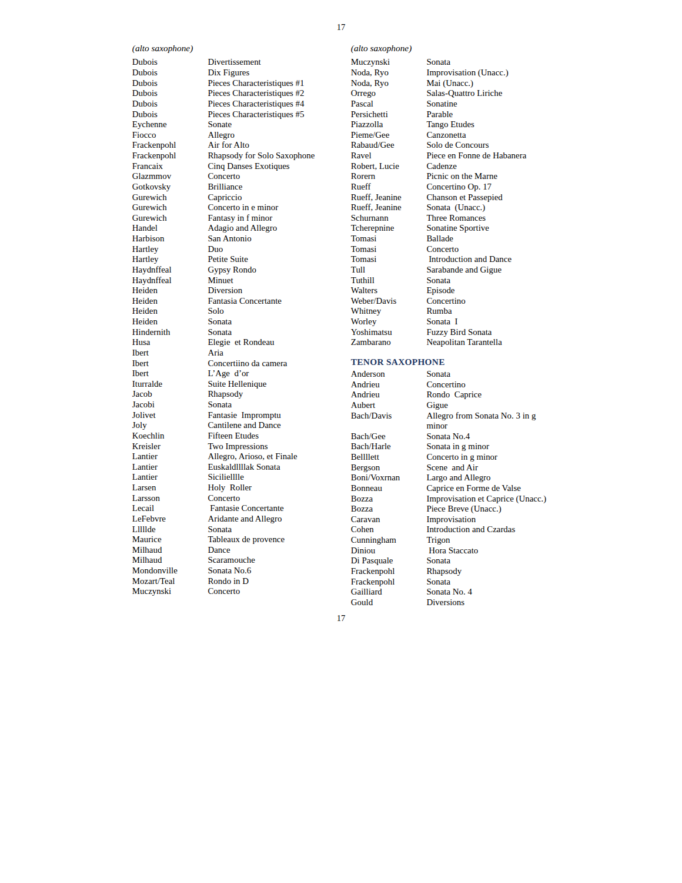17
(alto saxophone)
| Dubois | Divertissement |
| Dubois | Dix Figures |
| Dubois | Pieces Characteristiques #1 |
| Dubois | Pieces Characteristiques #2 |
| Dubois | Pieces Characteristiques #4 |
| Dubois | Pieces Characteristiques #5 |
| Eychenne | Sonate |
| Fiocco | Allegro |
| Frackenpohl | Air for Alto |
| Frackenpohl | Rhapsody for Solo Saxophone |
| Francaix | Cinq Danses Exotiques |
| Glazmmov | Concerto |
| Gotkovsky | Brilliance |
| Gurewich | Capriccio |
| Gurewich | Concerto in e minor |
| Gurewich | Fantasy in f minor |
| Handel | Adagio and Allegro |
| Harbison | San Antonio |
| Hartley | Duo |
| Hartley | Petite Suite |
| Haydnffeal | Gypsy Rondo |
| Haydnffeal | Minuet |
| Heiden | Diversion |
| Heiden | Fantasia Concertante |
| Heiden | Solo |
| Heiden | Sonata |
| Hindernith | Sonata |
| Husa | Elegie et Rondeau |
| Ibert | Aria |
| Ibert | Concertiino da camera |
| Ibert | L’Age d’or |
| Iturralde | Suite Hellenique |
| Jacob | Rhapsody |
| Jacobi | Sonata |
| Jolivet | Fantasie Impromptu |
| Joly | Cantilene and Dance |
| Koechlin | Fifteen Etudes |
| Kreisler | Two Impressions |
| Lantier | Allegro, Arioso, et Finale |
| Lantier | Euskaldllllak Sonata |
| Lantier | Sicilielllle |
| Larsen | Holy Roller |
| Larsson | Concerto |
| Lecail | Fantasie Concertante |
| LeFebvre | Aridante and Allegro |
| Lllllde | Sonata |
| Maurice | Tableaux de provence |
| Milhaud | Dance |
| Milhaud | Scaramouche |
| Mondonville | Sonata No.6 |
| Mozart/Teal | Rondo in D |
| Muczynski | Concerto |
(alto saxophone)
| Muczynski | Sonata |
| Noda, Ryo | Improvisation (Unacc.) |
| Noda, Ryo | Mai (Unacc.) |
| Orrego | Salas-Quattro Liriche |
| Pascal | Sonatine |
| Persichetti | Parable |
| Piazzolla | Tango Etudes |
| Pieme/Gee | Canzonetta |
| Rabaud/Gee | Solo de Concours |
| Ravel | Piece en Fonne de Habanera |
| Robert, Lucie | Cadenze |
| Rorern | Picnic on the Marne |
| Rueff | Concertino Op. 17 |
| Rueff, Jeanine | Chanson et Passepied |
| Rueff, Jeanine | Sonata (Unacc.) |
| Schurnann | Three Romances |
| Tcherepnine | Sonatine Sportive |
| Tomasi | Ballade |
| Tomasi | Concerto |
| Tomasi | Introduction and Dance |
| Tull | Sarabande and Gigue |
| Tuthill | Sonata |
| Walters | Episode |
| Weber/Davis | Concertino |
| Whitney | Rumba |
| Worley | Sonata I |
| Yoshimatsu | Fuzzy Bird Sonata |
| Zambarano | Neapolitan Tarantella |
TENOR SAXOPHONE
| Anderson | Sonata |
| Andrieu | Concertino |
| Andrieu | Rondo Caprice |
| Aubert | Gigue |
| Bach/Davis | Allegro from Sonata No. 3 in g minor |
| Bach/Gee | Sonata No.4 |
| Bach/Harle | Sonata in g minor |
| Bellllett | Concerto in g minor |
| Bergson | Scene and Air |
| Boni/Voxrnan | Largo and Allegro |
| Bonneau | Caprice en Forme de Valse |
| Bozza | Improvisation et Caprice (Unacc.) |
| Bozza | Piece Breve (Unacc.) |
| Caravan | Improvisation |
| Cohen | Introduction and Czardas |
| Cunningham | Trigon |
| Diniou | Hora Staccato |
| Di Pasquale | Sonata |
| Frackenpohl | Rhapsody |
| Frackenpohl | Sonata |
| Gailliard | Sonata No. 4 |
| Gould | Diversions |
17